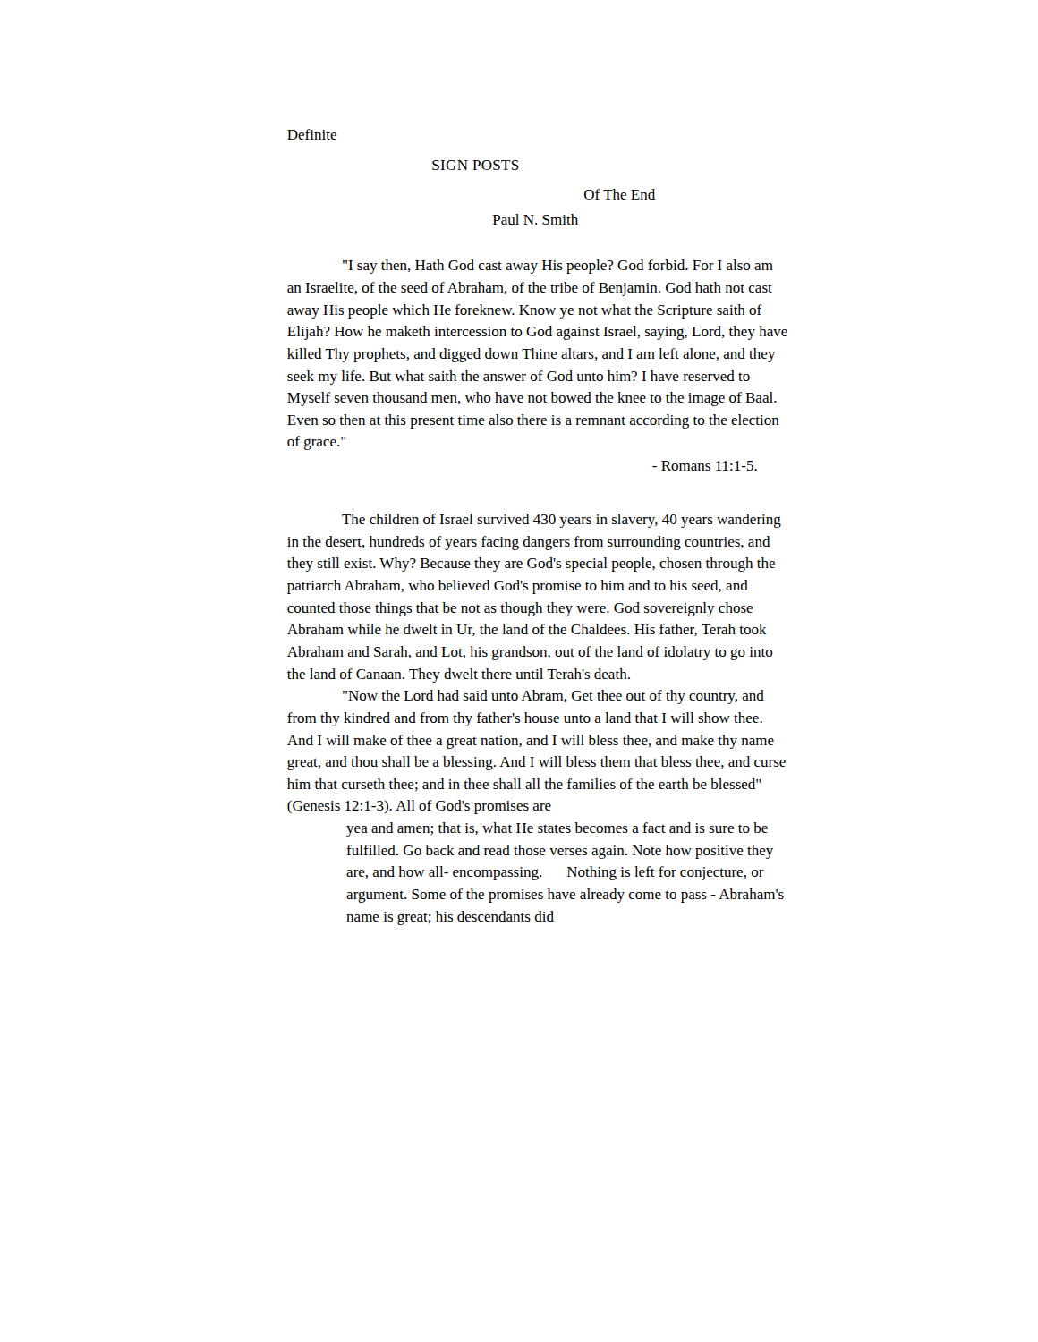Definite
SIGN POSTS
Of The End
Paul N. Smith
"I say then, Hath God cast away His people? God forbid. For I also am an Israelite, of the seed of Abraham, of the tribe of Benjamin. God hath not cast away His people which He foreknew. Know ye not what the Scripture saith of Elijah? How he maketh intercession to God against Israel, saying, Lord, they have killed Thy prophets, and digged down Thine altars, and I am left alone, and they seek my life. But what saith the answer of God unto him? I have reserved to Myself seven thousand men, who have not bowed the knee to the image of Baal. Even so then at this present time also there is a remnant according to the election of grace."
- Romans 11:1-5.
The children of Israel survived 430 years in slavery, 40 years wandering in the desert, hundreds of years facing dangers from surrounding countries, and they still exist. Why? Because they are God's special people, chosen through the patriarch Abraham, who believed God's promise to him and to his seed, and counted those things that be not as though they were. God sovereignly chose Abraham while he dwelt in Ur, the land of the Chaldees. His father, Terah took Abraham and Sarah, and Lot, his grandson, out of the land of idolatry to go into the land of Canaan. They dwelt there until Terah's death.
"Now the Lord had said unto Abram, Get thee out of thy country, and from thy kindred and from thy father's house unto a land that I will show thee. And I will make of thee a great nation, and I will bless thee, and make thy name great, and thou shall be a blessing. And I will bless them that bless thee, and curse him that curseth thee; and in thee shall all the families of the earth be blessed" (Genesis 12:1-3). All of God's promises are
yea and amen; that is, what He states becomes a fact and is sure to be fulfilled. Go back and read those verses again. Note how positive they are, and how all- encompassing. Nothing is left for conjecture, or argument. Some of the promises have already come to pass - Abraham's name is great; his descendants did